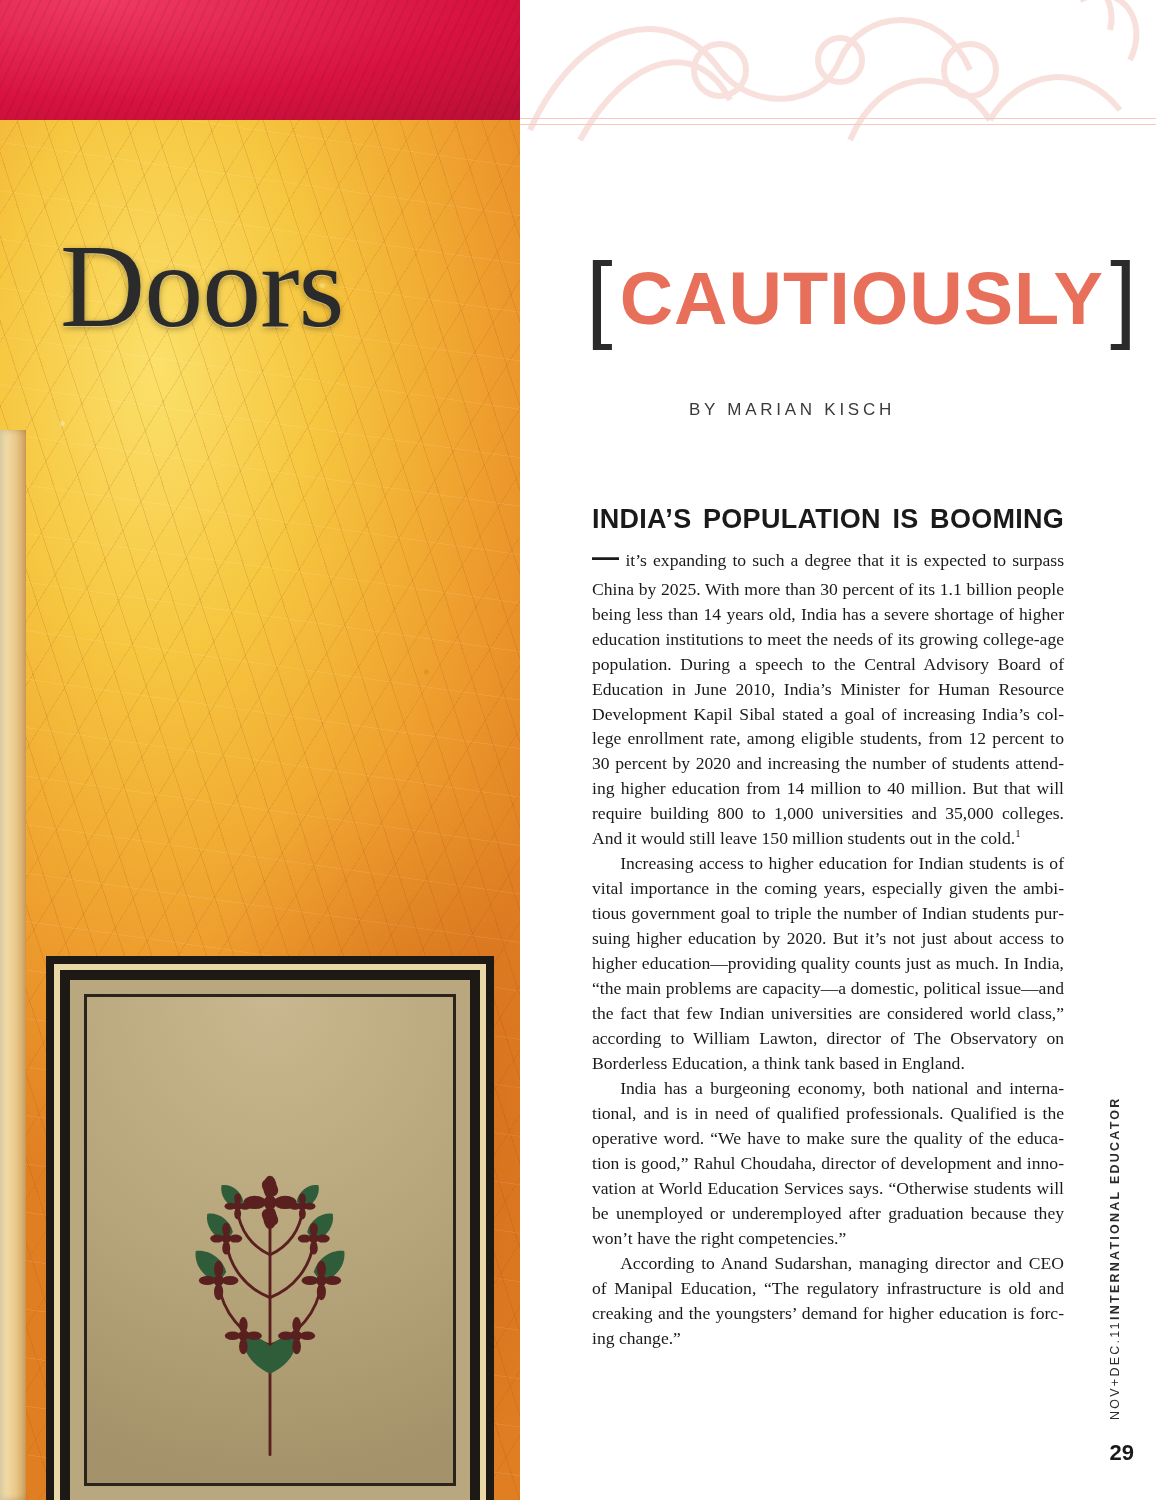Doors [CAUTIOUSLY]
By Marian Kisch
INDIA’S POPULATION IS BOOMING— it’s expanding to such a degree that it is expected to surpass China by 2025. With more than 30 percent of its 1.1 billion people being less than 14 years old, India has a severe shortage of higher education institutions to meet the needs of its growing college-age population. During a speech to the Central Advisory Board of Education in June 2010, India’s Minister for Human Resource Development Kapil Sibal stated a goal of increasing India’s college enrollment rate, among eligible students, from 12 percent to 30 percent by 2020 and increasing the number of students attending higher education from 14 million to 40 million. But that will require building 800 to 1,000 universities and 35,000 colleges. And it would still leave 150 million students out in the cold.1
Increasing access to higher education for Indian students is of vital importance in the coming years, especially given the ambitious government goal to triple the number of Indian students pursuing higher education by 2020. But it’s not just about access to higher education—providing quality counts just as much. In India, “the main problems are capacity—a domestic, political issue—and the fact that few Indian universities are considered world class,” according to William Lawton, director of The Observatory on Borderless Education, a think tank based in England.
India has a burgeoning economy, both national and international, and is in need of qualified professionals. Qualified is the operative word. “We have to make sure the quality of the education is good,” Rahul Choudaha, director of development and innovation at World Education Services says. “Otherwise students will be unemployed or underemployed after graduation because they won’t have the right competencies.”
According to Anand Sudarshan, managing director and CEO of Manipal Education, “The regulatory infrastructure is old and creaking and the youngsters’ demand for higher education is forcing change.”
NOV+DEC.11 INTERNATIONAL EDUCATOR
29